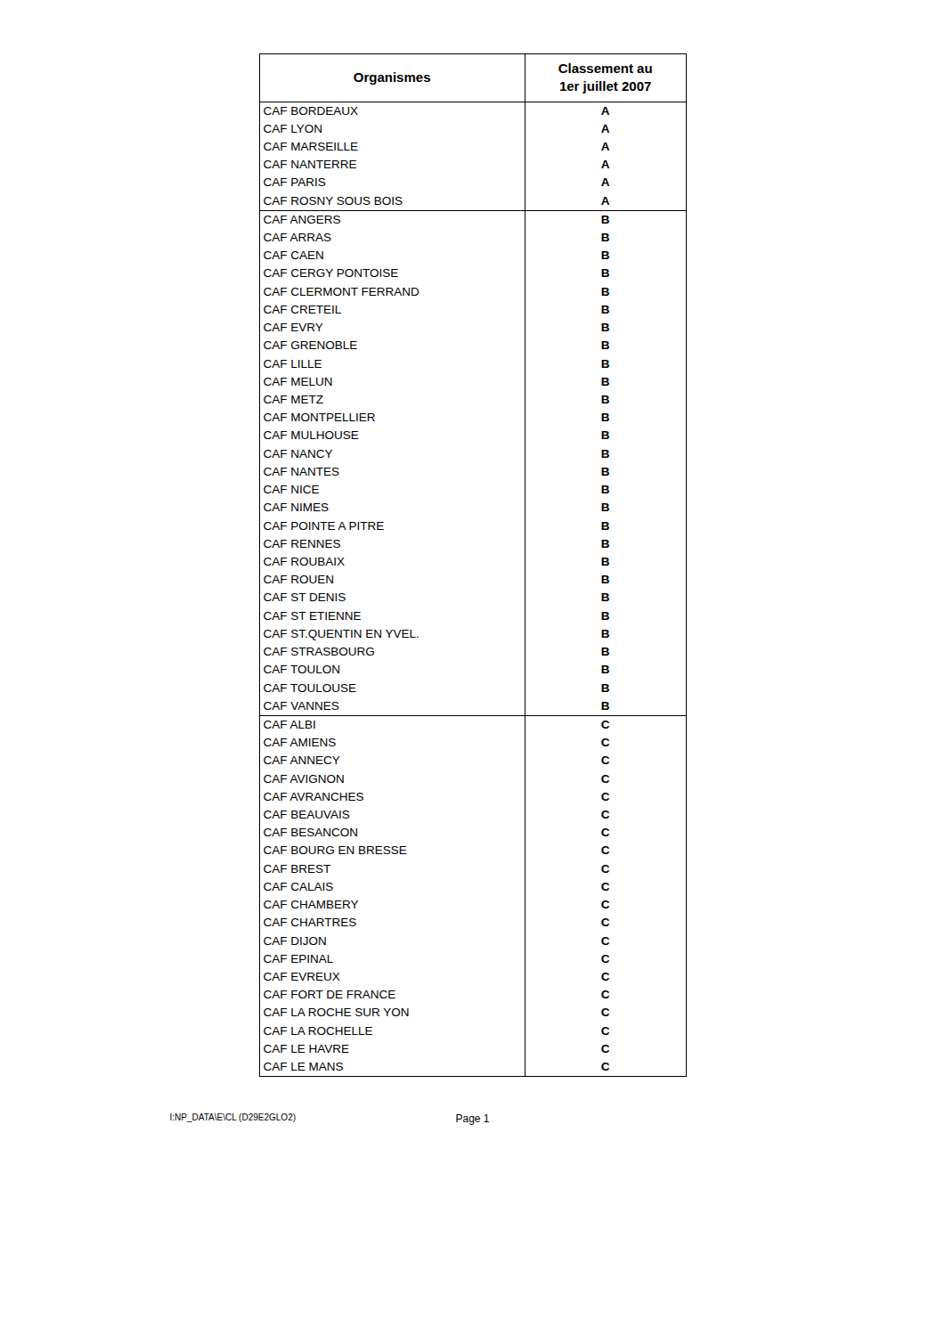| Organismes | Classement au 1er juillet 2007 |
| --- | --- |
| CAF BORDEAUX | A |
| CAF LYON | A |
| CAF MARSEILLE | A |
| CAF NANTERRE | A |
| CAF PARIS | A |
| CAF ROSNY SOUS BOIS | A |
| CAF ANGERS | B |
| CAF ARRAS | B |
| CAF CAEN | B |
| CAF CERGY PONTOISE | B |
| CAF CLERMONT FERRAND | B |
| CAF CRETEIL | B |
| CAF EVRY | B |
| CAF GRENOBLE | B |
| CAF LILLE | B |
| CAF MELUN | B |
| CAF METZ | B |
| CAF MONTPELLIER | B |
| CAF MULHOUSE | B |
| CAF NANCY | B |
| CAF NANTES | B |
| CAF NICE | B |
| CAF NIMES | B |
| CAF POINTE A PITRE | B |
| CAF RENNES | B |
| CAF ROUBAIX | B |
| CAF ROUEN | B |
| CAF ST DENIS | B |
| CAF ST ETIENNE | B |
| CAF ST.QUENTIN EN YVEL. | B |
| CAF STRASBOURG | B |
| CAF TOULON | B |
| CAF TOULOUSE | B |
| CAF VANNES | B |
| CAF ALBI | C |
| CAF AMIENS | C |
| CAF ANNECY | C |
| CAF AVIGNON | C |
| CAF AVRANCHES | C |
| CAF BEAUVAIS | C |
| CAF BESANCON | C |
| CAF BOURG EN BRESSE | C |
| CAF BREST | C |
| CAF CALAIS | C |
| CAF CHAMBERY | C |
| CAF CHARTRES | C |
| CAF DIJON | C |
| CAF EPINAL | C |
| CAF EVREUX | C |
| CAF FORT DE FRANCE | C |
| CAF LA ROCHE SUR YON | C |
| CAF LA ROCHELLE | C |
| CAF LE HAVRE | C |
| CAF LE MANS | C |
I:NP_DATA\E\CL (D29E2GLO2)
Page 1